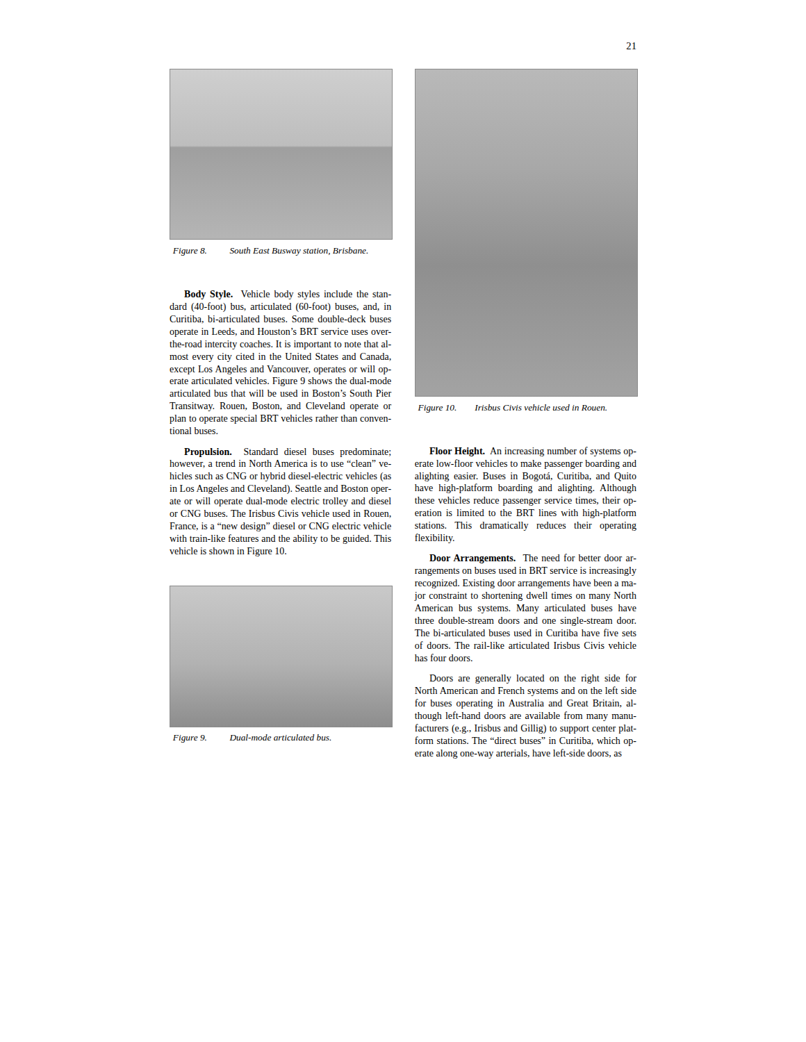21
Figure 8. South East Busway station, Brisbane.
Body Style. Vehicle body styles include the standard (40-foot) bus, articulated (60-foot) buses, and, in Curitiba, bi-articulated buses. Some double-deck buses operate in Leeds, and Houston’s BRT service uses over-the-road intercity coaches. It is important to note that almost every city cited in the United States and Canada, except Los Angeles and Vancouver, operates or will operate articulated vehicles. Figure 9 shows the dual-mode articulated bus that will be used in Boston’s South Pier Transitway. Rouen, Boston, and Cleveland operate or plan to operate special BRT vehicles rather than conventional buses.
Propulsion. Standard diesel buses predominate; however, a trend in North America is to use “clean” vehicles such as CNG or hybrid diesel-electric vehicles (as in Los Angeles and Cleveland). Seattle and Boston operate or will operate dual-mode electric trolley and diesel or CNG buses. The Irisbus Civis vehicle used in Rouen, France, is a “new design” diesel or CNG electric vehicle with train-like features and the ability to be guided. This vehicle is shown in Figure 10.
Figure 9. Dual-mode articulated bus.
Figure 10. Irisbus Civis vehicle used in Rouen.
Floor Height. An increasing number of systems operate low-floor vehicles to make passenger boarding and alighting easier. Buses in Bogotá, Curitiba, and Quito have high-platform boarding and alighting. Although these vehicles reduce passenger service times, their operation is limited to the BRT lines with high-platform stations. This dramatically reduces their operating flexibility.
Door Arrangements. The need for better door arrangements on buses used in BRT service is increasingly recognized. Existing door arrangements have been a major constraint to shortening dwell times on many North American bus systems. Many articulated buses have three double-stream doors and one single-stream door. The bi-articulated buses used in Curitiba have five sets of doors. The rail-like articulated Irisbus Civis vehicle has four doors.
Doors are generally located on the right side for North American and French systems and on the left side for buses operating in Australia and Great Britain, although left-hand doors are available from many manufacturers (e.g., Irisbus and Gillig) to support center platform stations. The “direct buses” in Curitiba, which operate along one-way arterials, have left-side doors, as